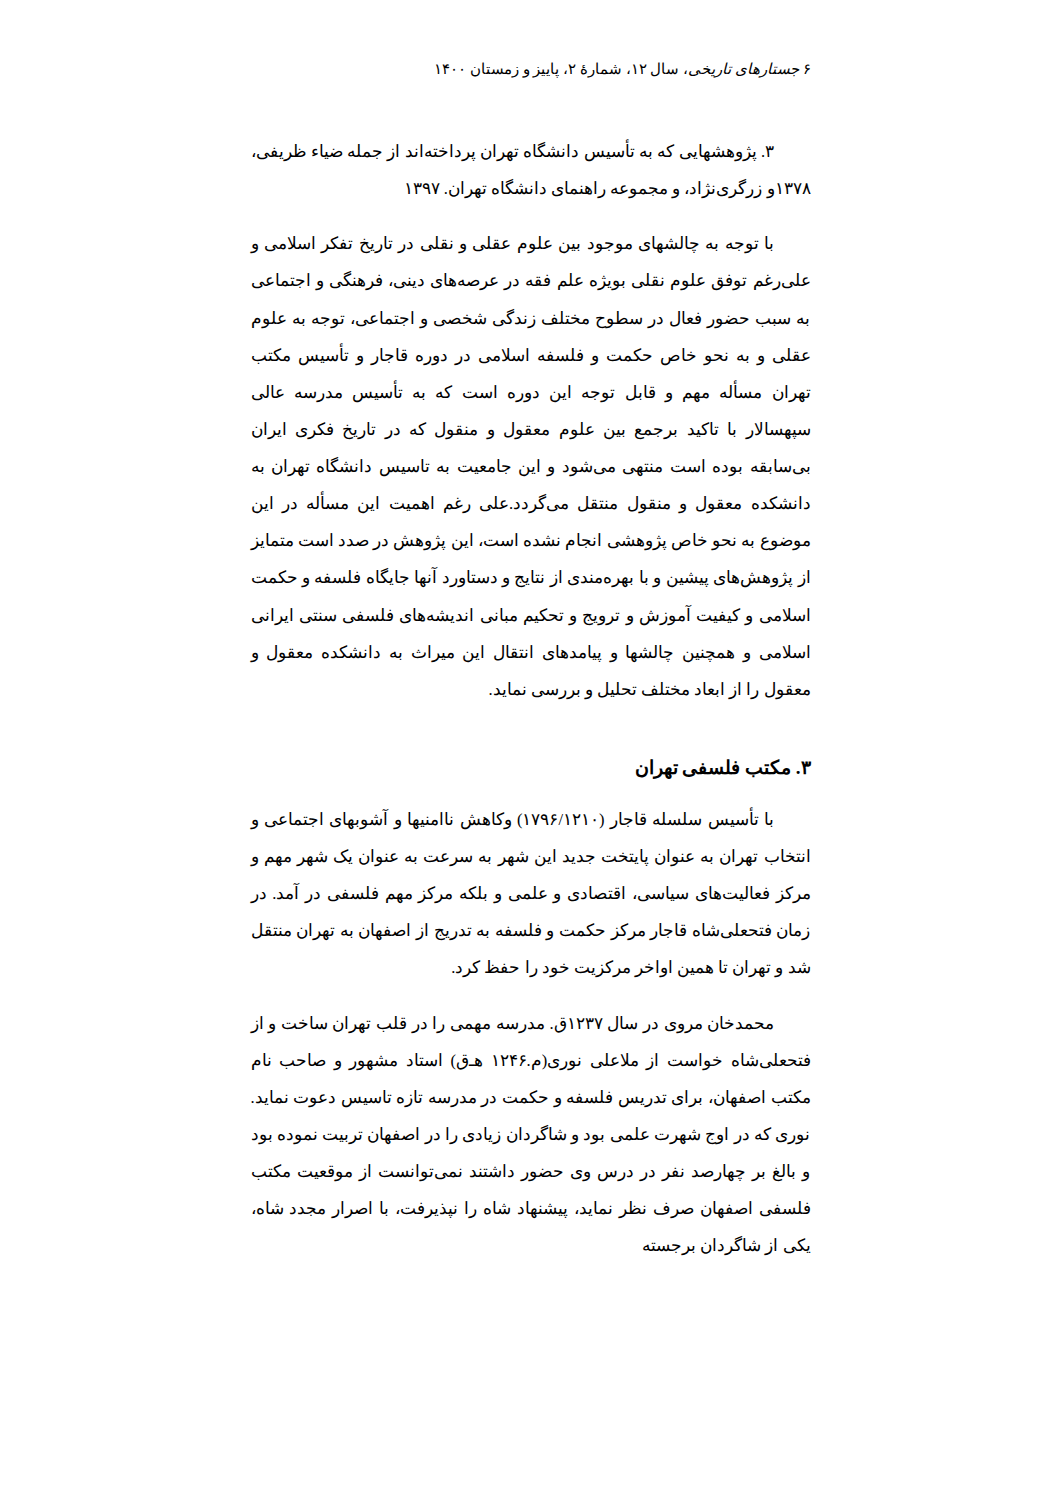۶ جستارهای تاریخی، سال ۱۲، شمارهٔ ۲، پاییز و زمستان ۱۴۰۰
۳. پژوهشهایی که به تأسیس دانشگاه تهران پرداخته‌اند از جمله ضیاء ظریفی، ۱۳۷۸و زرگری‌نژاد، و مجموعه راهنمای دانشگاه تهران. ۱۳۹۷
با توجه به چالشهای موجود بین علوم عقلی و نقلی در تاریخ تفکر اسلامی و علی‌رغم توفق علوم نقلی بویژه علم فقه در عرصه‌های دینی، فرهنگی و اجتماعی به سبب حضور فعال در سطوح مختلف زندگی شخصی و اجتماعی، توجه به علوم عقلی و به نحو خاص حکمت و فلسفه اسلامی در دوره قاجار و تأسیس مکتب تهران مسأله مهم و قابل توجه این دوره است که به تأسیس مدرسه عالی سپهسالار با تاکید برجمع بین علوم معقول و منقول که در تاریخ فکری ایران بی‌سابقه بوده است منتهی می‌شود و این جامعیت به تاسیس دانشگاه تهران به دانشکده معقول و منقول منتقل می‌گردد.علی رغم اهمیت این مسأله در این موضوع به نحو خاص پژوهشی انجام نشده است، این پژوهش در صدد است متمایز از پژوهش‌های پیشین و با بهره‌مندی از نتایج و دستاورد آنها جایگاه فلسفه و حکمت اسلامی و کیفیت آموزش و ترویج و تحکیم مبانی اندیشه‌های فلسفی سنتی ایرانی اسلامی و همچنین چالشها و پیامدهای انتقال این میراث به دانشکده معقول و معقول را از ابعاد مختلف تحلیل و بررسی نماید.
۳. مکتب فلسفی تهران
با تأسیس سلسله قاجار (۱۷۹۶/۱۲۱۰) وکاهش ناامنیها و آشوبهای اجتماعی و انتخاب تهران به عنوان پایتخت جدید این شهر به سرعت به عنوان یک شهر مهم و مرکز فعالیت‌های سیاسی، اقتصادی و علمی و بلکه مرکز مهم فلسفی در آمد. در زمان فتحعلی‌شاه قاجار مرکز حکمت و فلسفه به تدریج از اصفهان به تهران منتقل شد و تهران تا همین اواخر مرکزیت خود را حفظ کرد.
محمدخان مروی در سال ۱۲۳۷ق. مدرسه مهمی را در قلب تهران ساخت و از فتحعلی‌شاه خواست از ملاعلی نوری(م.۱۲۴۶ هـ‌ق) استاد مشهور و صاحب نام مکتب اصفهان، برای تدریس فلسفه و حکمت در مدرسه تازه تاسیس دعوت نماید. نوری که در اوج شهرت علمی بود و شاگردان زیادی را در اصفهان تربیت نموده بود و بالغ بر چهارصد نفر در درس وی حضور داشتند نمی‌توانست از موقعیت مکتب فلسفی اصفهان صرف نظر نماید، پیشنهاد شاه را نپذیرفت، با اصرار مجدد شاه، یکی از شاگردان برجسته